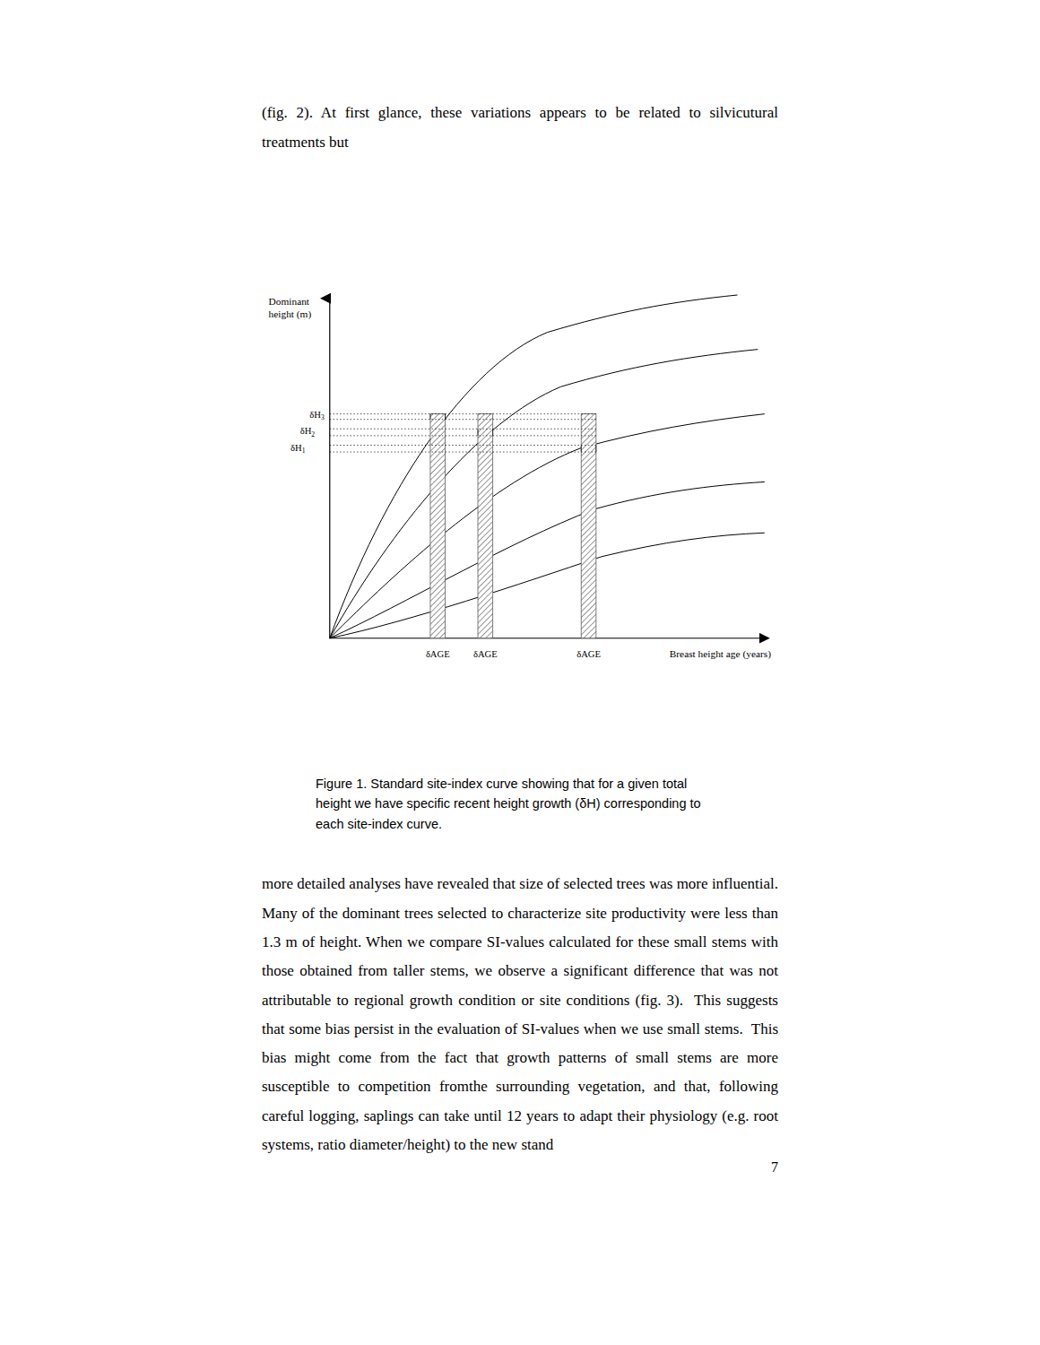(fig. 2). At first glance, these variations appears to be related to silvicutural treatments but
δH3 δH2 δH1 δAGE δAGE δAGE Dominant height (m) Breast height age (years)
Figure 1. Standard site-index curve showing that for a given total height we have specific recent height growth (δH) corresponding to each site-index curve.
more detailed analyses have revealed that size of selected trees was more influential. Many of the dominant trees selected to characterize site productivity were less than 1.3 m of height. When we compare SI-values calculated for these small stems with those obtained from taller stems, we observe a significant difference that was not attributable to regional growth condition or site conditions (fig. 3). This suggests that some bias persist in the evaluation of SI-values when we use small stems. This bias might come from the fact that growth patterns of small stems are more susceptible to competition fromthe surrounding vegetation, and that, following careful logging, saplings can take until 12 years to adapt their physiology (e.g. root systems, ratio diameter/height) to the new stand
7